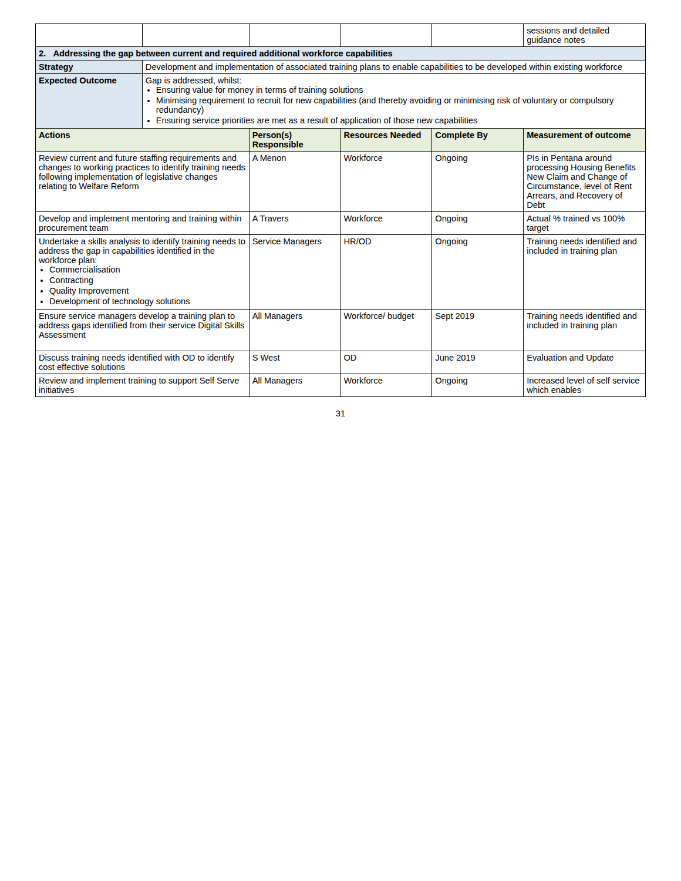| | | | | | sessions and detailed guidance notes |
| 2. Addressing the gap between current and required additional workforce capabilities |
| Strategy | Development and implementation of associated training plans to enable capabilities to be developed within existing workforce |
| Expected Outcome | Gap is addressed, whilst: Ensuring value for money in terms of training solutions Minimising requirement to recruit for new capabilities (and thereby avoiding or minimising risk of voluntary or compulsory redundancy) Ensuring service priorities are met as a result of application of those new capabilities |
| Actions | Person(s) Responsible | Resources Needed | Complete By | Measurement of outcome |
| Review current and future staffing requirements and changes to working practices to identify training needs following implementation of legislative changes relating to Welfare Reform | A Menon | Workforce | Ongoing | PIs in Pentana around processing Housing Benefits New Claim and Change of Circumstance, level of Rent Arrears, and Recovery of Debt |
| Develop and implement mentoring and training within procurement team | A Travers | Workforce | Ongoing | Actual % trained vs 100% target |
| Undertake a skills analysis to identify training needs to address the gap in capabilities identified in the workforce plan: Commercialisation Contracting Quality Improvement Development of technology solutions | Service Managers | HR/OD | Ongoing | Training needs identified and included in training plan |
| Ensure service managers develop a training plan to address gaps identified from their service Digital Skills Assessment | All Managers | Workforce/ budget | Sept 2019 | Training needs identified and included in training plan |
| Discuss training needs identified with OD to identify cost effective solutions | S West | OD | June 2019 | Evaluation and Update |
| Review and implement training to support Self Serve initiatives | All Managers | Workforce | Ongoing | Increased level of self service which enables |
31